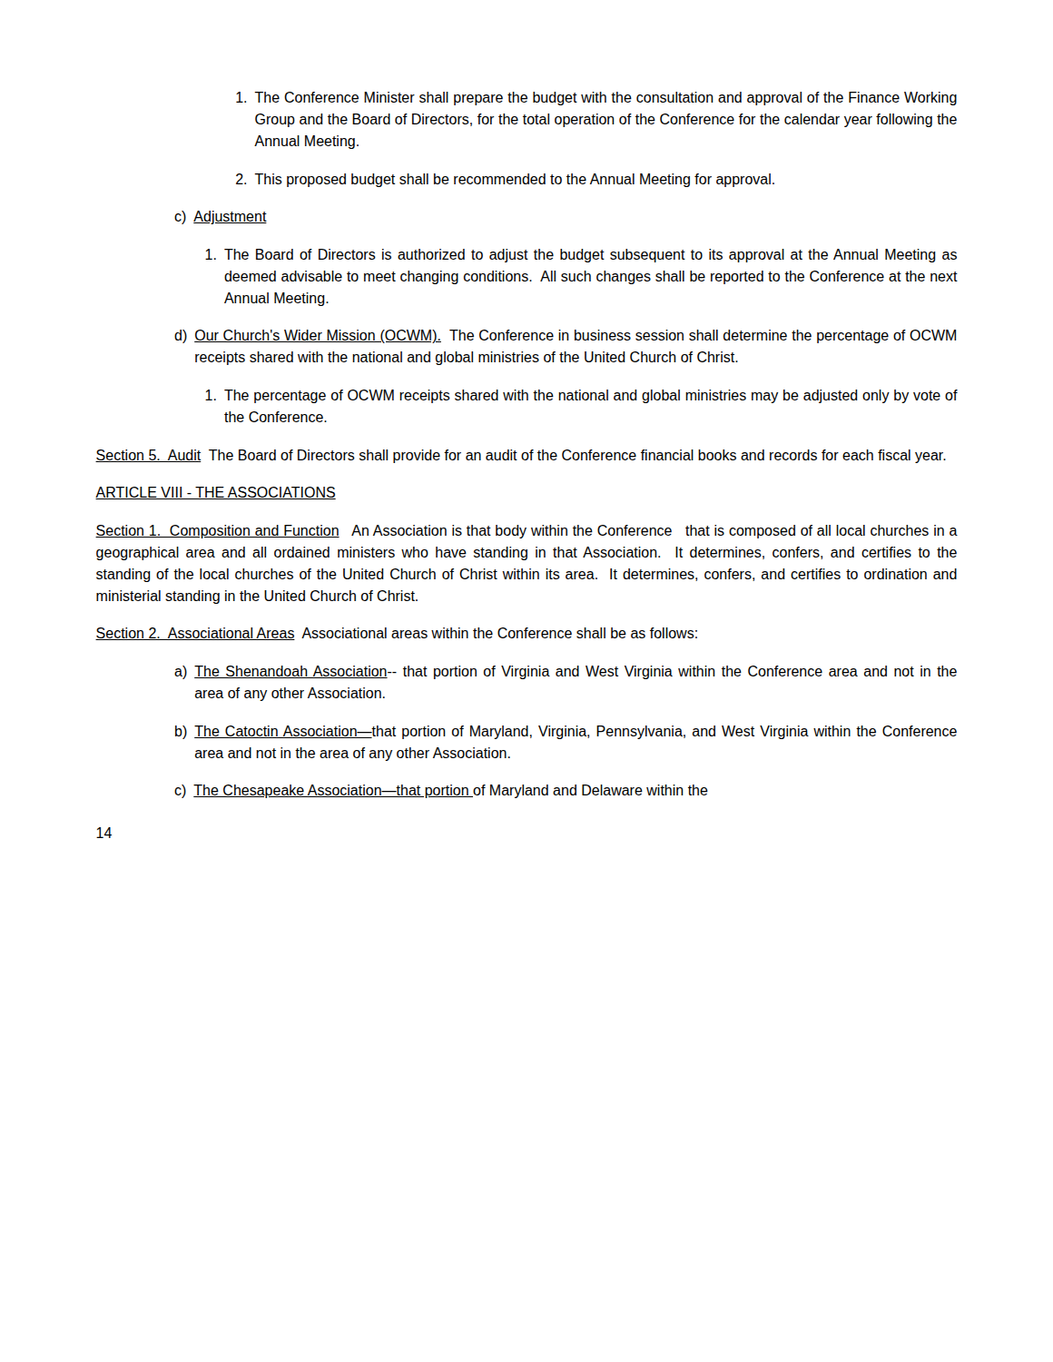1. The Conference Minister shall prepare the budget with the consultation and approval of the Finance Working Group and the Board of Directors, for the total operation of the Conference for the calendar year following the Annual Meeting.
2. This proposed budget shall be recommended to the Annual Meeting for approval.
c) Adjustment
1. The Board of Directors is authorized to adjust the budget subsequent to its approval at the Annual Meeting as deemed advisable to meet changing conditions. All such changes shall be reported to the Conference at the next Annual Meeting.
d) Our Church's Wider Mission (OCWM). The Conference in business session shall determine the percentage of OCWM receipts shared with the national and global ministries of the United Church of Christ.
1. The percentage of OCWM receipts shared with the national and global ministries may be adjusted only by vote of the Conference.
Section 5. Audit The Board of Directors shall provide for an audit of the Conference financial books and records for each fiscal year.
ARTICLE VIII - THE ASSOCIATIONS
Section 1. Composition and Function An Association is that body within the Conference that is composed of all local churches in a geographical area and all ordained ministers who have standing in that Association. It determines, confers, and certifies to the standing of the local churches of the United Church of Christ within its area. It determines, confers, and certifies to ordination and ministerial standing in the United Church of Christ.
Section 2. Associational Areas Associational areas within the Conference shall be as follows:
a) The Shenandoah Association-- that portion of Virginia and West Virginia within the Conference area and not in the area of any other Association.
b) The Catoctin Association—that portion of Maryland, Virginia, Pennsylvania, and West Virginia within the Conference area and not in the area of any other Association.
c) The Chesapeake Association—that portion of Maryland and Delaware within the
14